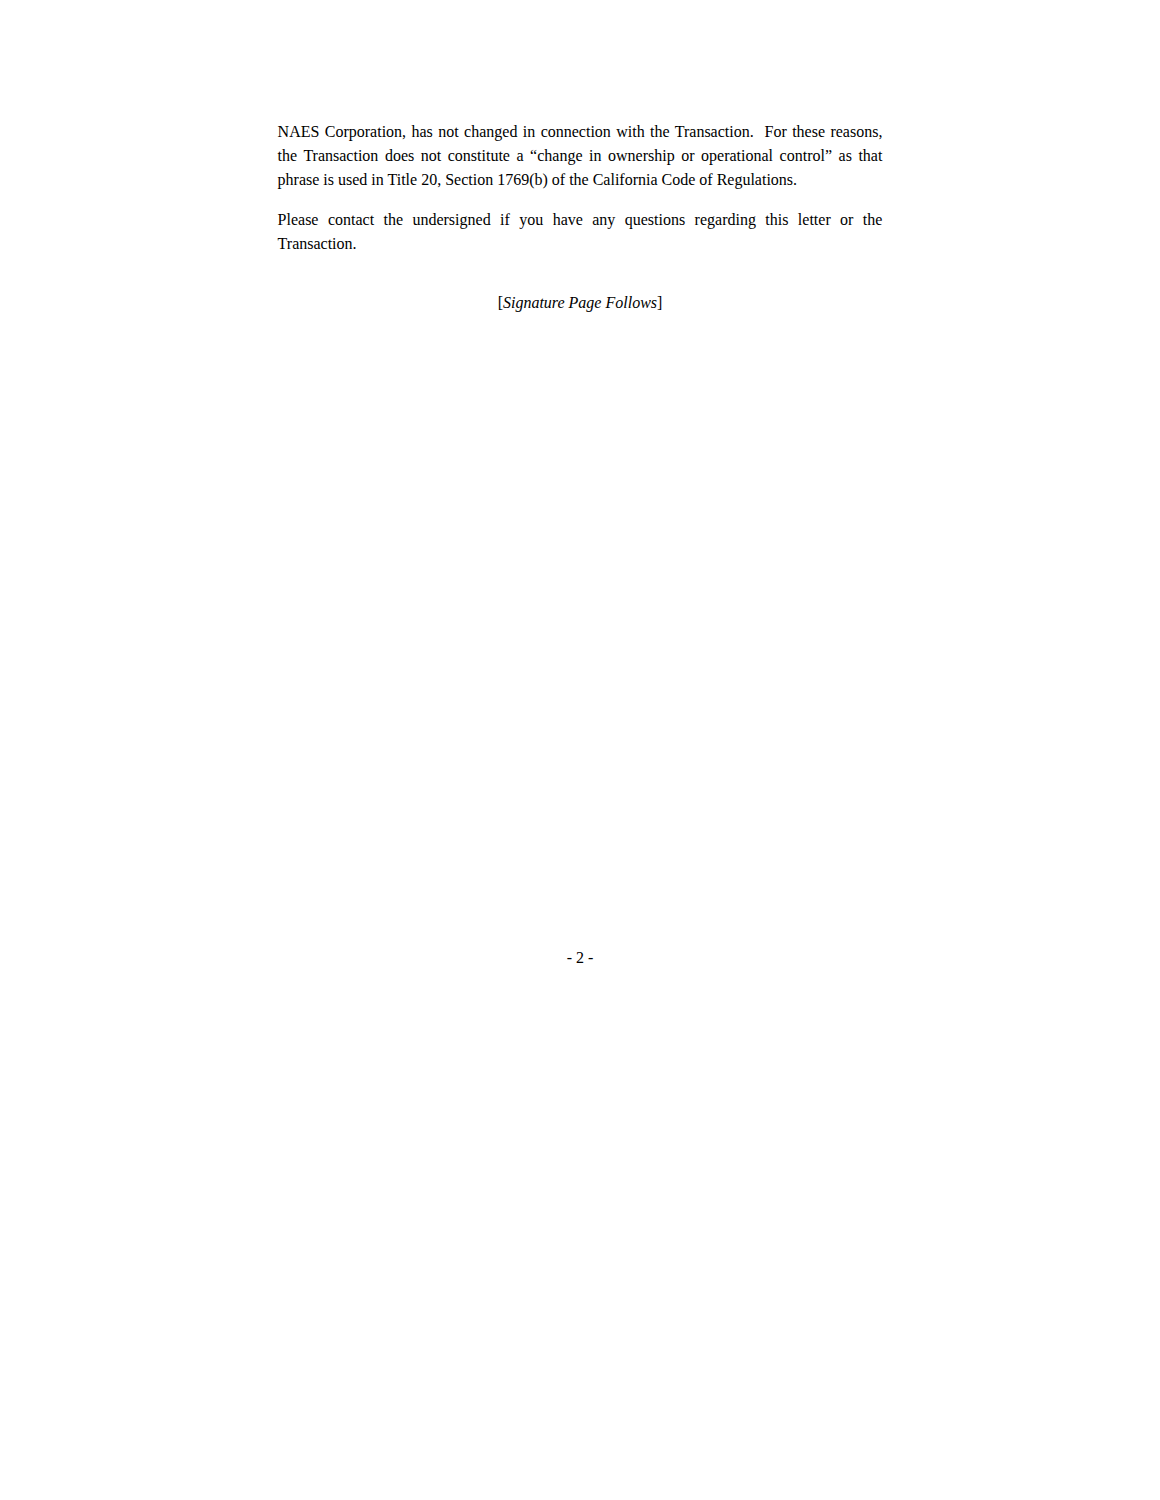NAES Corporation, has not changed in connection with the Transaction. For these reasons, the Transaction does not constitute a “change in ownership or operational control” as that phrase is used in Title 20, Section 1769(b) of the California Code of Regulations.
Please contact the undersigned if you have any questions regarding this letter or the Transaction.
[Signature Page Follows]
- 2 -